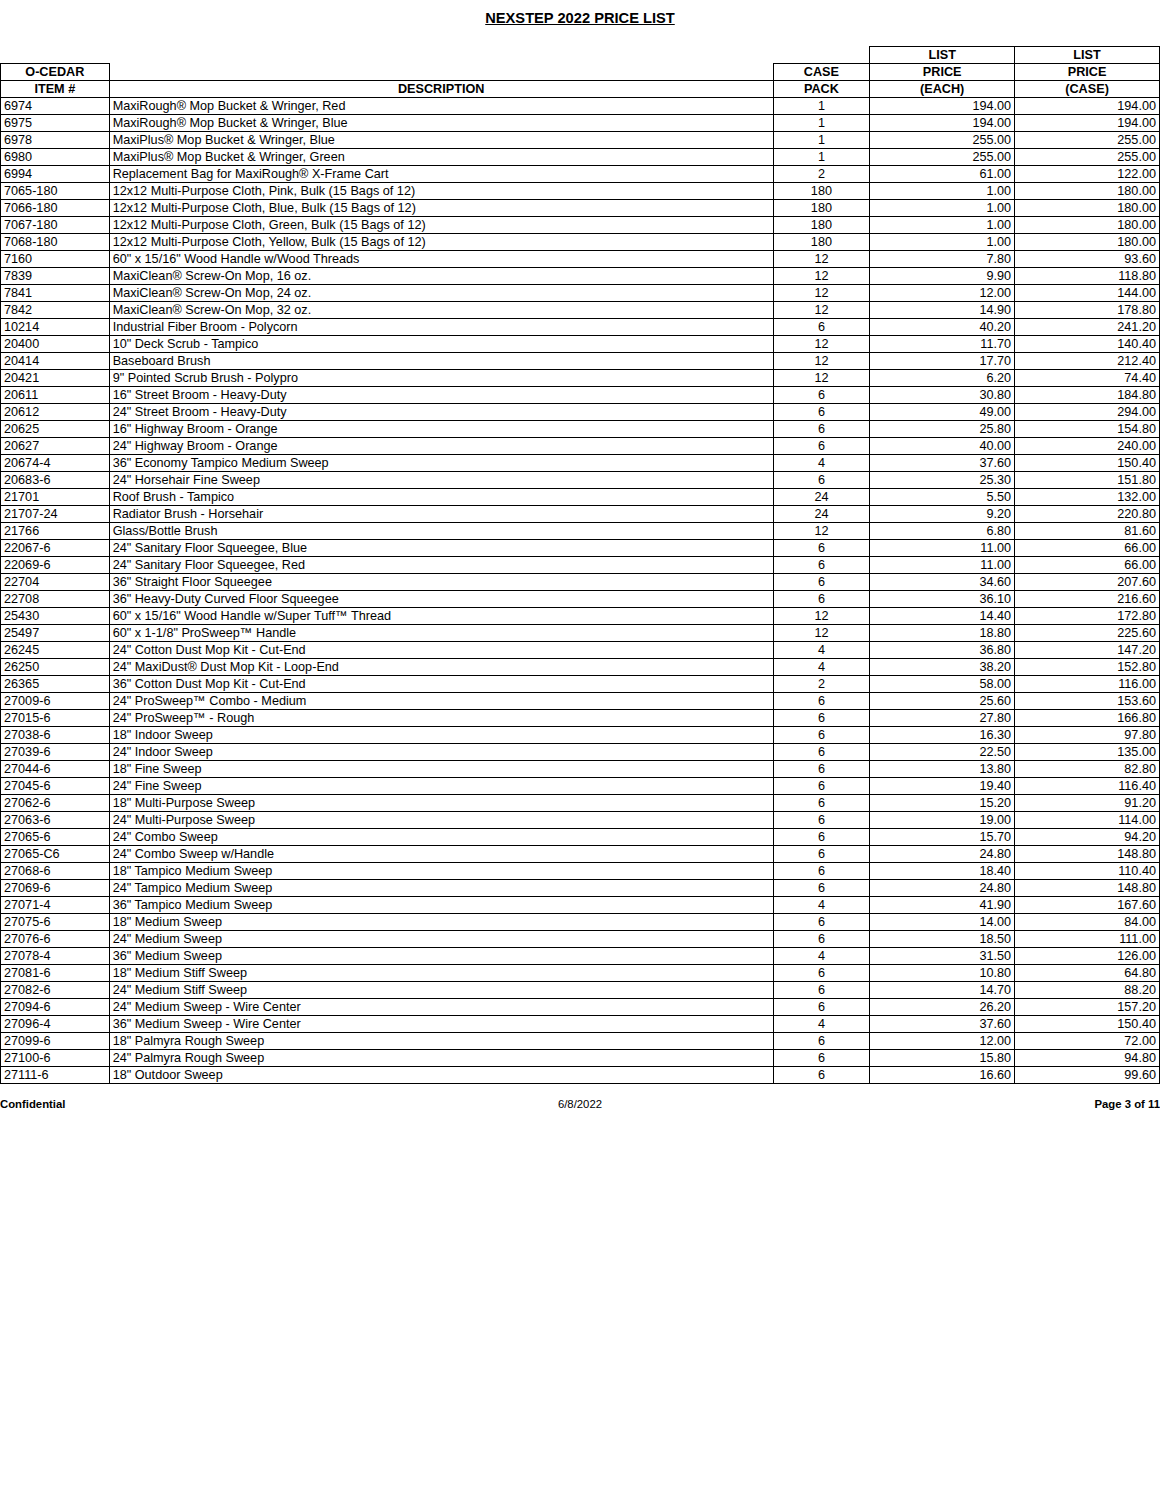NEXSTEP 2022 PRICE LIST
| | | | LIST | LIST |
| --- | --- | --- | --- | --- |
| O-CEDAR | | CASE | PRICE | PRICE |
| ITEM # | DESCRIPTION | PACK | (EACH) | (CASE) |
| 6974 | MaxiRough® Mop Bucket & Wringer, Red | 1 | 194.00 | 194.00 |
| 6975 | MaxiRough® Mop Bucket & Wringer, Blue | 1 | 194.00 | 194.00 |
| 6978 | MaxiPlus® Mop Bucket & Wringer, Blue | 1 | 255.00 | 255.00 |
| 6980 | MaxiPlus® Mop Bucket & Wringer, Green | 1 | 255.00 | 255.00 |
| 6994 | Replacement Bag for MaxiRough® X-Frame Cart | 2 | 61.00 | 122.00 |
| 7065-180 | 12x12 Multi-Purpose Cloth, Pink, Bulk (15 Bags of 12) | 180 | 1.00 | 180.00 |
| 7066-180 | 12x12 Multi-Purpose Cloth, Blue, Bulk (15 Bags of 12) | 180 | 1.00 | 180.00 |
| 7067-180 | 12x12 Multi-Purpose Cloth, Green, Bulk (15 Bags of 12) | 180 | 1.00 | 180.00 |
| 7068-180 | 12x12 Multi-Purpose Cloth, Yellow, Bulk (15 Bags of 12) | 180 | 1.00 | 180.00 |
| 7160 | 60" x 15/16" Wood Handle w/Wood Threads | 12 | 7.80 | 93.60 |
| 7839 | MaxiClean® Screw-On Mop, 16 oz. | 12 | 9.90 | 118.80 |
| 7841 | MaxiClean® Screw-On Mop, 24 oz. | 12 | 12.00 | 144.00 |
| 7842 | MaxiClean® Screw-On Mop, 32 oz. | 12 | 14.90 | 178.80 |
| 10214 | Industrial Fiber Broom - Polycorn | 6 | 40.20 | 241.20 |
| 20400 | 10" Deck Scrub - Tampico | 12 | 11.70 | 140.40 |
| 20414 | Baseboard Brush | 12 | 17.70 | 212.40 |
| 20421 | 9" Pointed Scrub Brush - Polypro | 12 | 6.20 | 74.40 |
| 20611 | 16" Street Broom - Heavy-Duty | 6 | 30.80 | 184.80 |
| 20612 | 24" Street Broom - Heavy-Duty | 6 | 49.00 | 294.00 |
| 20625 | 16" Highway Broom - Orange | 6 | 25.80 | 154.80 |
| 20627 | 24" Highway Broom - Orange | 6 | 40.00 | 240.00 |
| 20674-4 | 36" Economy Tampico Medium Sweep | 4 | 37.60 | 150.40 |
| 20683-6 | 24" Horsehair Fine Sweep | 6 | 25.30 | 151.80 |
| 21701 | Roof Brush - Tampico | 24 | 5.50 | 132.00 |
| 21707-24 | Radiator Brush - Horsehair | 24 | 9.20 | 220.80 |
| 21766 | Glass/Bottle Brush | 12 | 6.80 | 81.60 |
| 22067-6 | 24" Sanitary Floor Squeegee, Blue | 6 | 11.00 | 66.00 |
| 22069-6 | 24" Sanitary Floor Squeegee, Red | 6 | 11.00 | 66.00 |
| 22704 | 36" Straight Floor Squeegee | 6 | 34.60 | 207.60 |
| 22708 | 36" Heavy-Duty Curved Floor Squeegee | 6 | 36.10 | 216.60 |
| 25430 | 60" x 15/16" Wood Handle w/Super Tuff™ Thread | 12 | 14.40 | 172.80 |
| 25497 | 60" x 1-1/8" ProSweep™ Handle | 12 | 18.80 | 225.60 |
| 26245 | 24" Cotton Dust Mop Kit - Cut-End | 4 | 36.80 | 147.20 |
| 26250 | 24" MaxiDust® Dust Mop Kit - Loop-End | 4 | 38.20 | 152.80 |
| 26365 | 36" Cotton Dust Mop Kit - Cut-End | 2 | 58.00 | 116.00 |
| 27009-6 | 24" ProSweep™ Combo - Medium | 6 | 25.60 | 153.60 |
| 27015-6 | 24" ProSweep™ - Rough | 6 | 27.80 | 166.80 |
| 27038-6 | 18" Indoor Sweep | 6 | 16.30 | 97.80 |
| 27039-6 | 24" Indoor Sweep | 6 | 22.50 | 135.00 |
| 27044-6 | 18" Fine Sweep | 6 | 13.80 | 82.80 |
| 27045-6 | 24" Fine Sweep | 6 | 19.40 | 116.40 |
| 27062-6 | 18" Multi-Purpose Sweep | 6 | 15.20 | 91.20 |
| 27063-6 | 24" Multi-Purpose Sweep | 6 | 19.00 | 114.00 |
| 27065-6 | 24" Combo Sweep | 6 | 15.70 | 94.20 |
| 27065-C6 | 24" Combo Sweep w/Handle | 6 | 24.80 | 148.80 |
| 27068-6 | 18" Tampico Medium Sweep | 6 | 18.40 | 110.40 |
| 27069-6 | 24" Tampico Medium Sweep | 6 | 24.80 | 148.80 |
| 27071-4 | 36" Tampico Medium Sweep | 4 | 41.90 | 167.60 |
| 27075-6 | 18" Medium Sweep | 6 | 14.00 | 84.00 |
| 27076-6 | 24" Medium Sweep | 6 | 18.50 | 111.00 |
| 27078-4 | 36" Medium Sweep | 4 | 31.50 | 126.00 |
| 27081-6 | 18" Medium Stiff Sweep | 6 | 10.80 | 64.80 |
| 27082-6 | 24" Medium Stiff Sweep | 6 | 14.70 | 88.20 |
| 27094-6 | 24" Medium Sweep - Wire Center | 6 | 26.20 | 157.20 |
| 27096-4 | 36" Medium Sweep - Wire Center | 4 | 37.60 | 150.40 |
| 27099-6 | 18" Palmyra Rough Sweep | 6 | 12.00 | 72.00 |
| 27100-6 | 24" Palmyra Rough Sweep | 6 | 15.80 | 94.80 |
| 27111-6 | 18" Outdoor Sweep | 6 | 16.60 | 99.60 |
Confidential 6/8/2022 Page 3 of 11